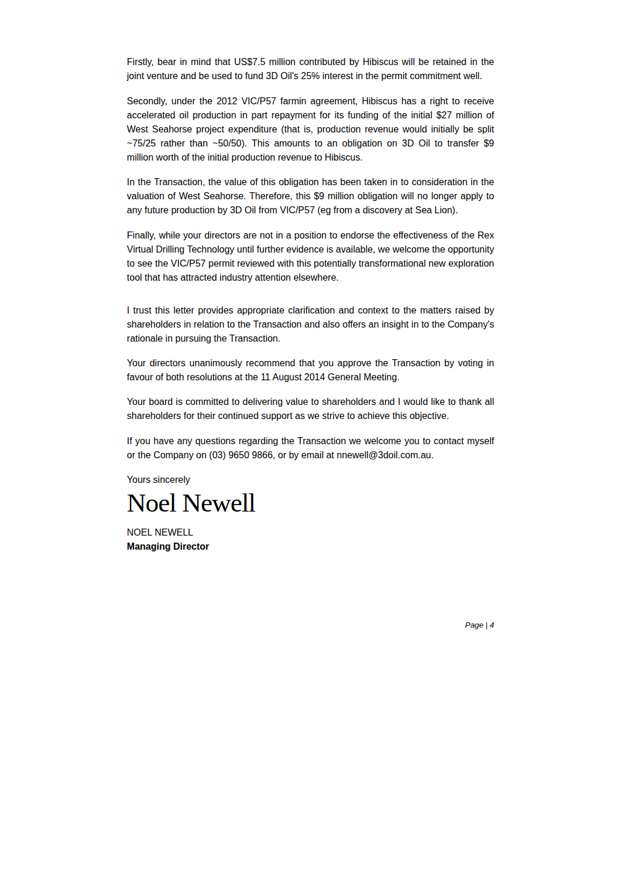Firstly, bear in mind that US$7.5 million contributed by Hibiscus will be retained in the joint venture and be used to fund 3D Oil's 25% interest in the permit commitment well.
Secondly, under the 2012 VIC/P57 farmin agreement, Hibiscus has a right to receive accelerated oil production in part repayment for its funding of the initial $27 million of West Seahorse project expenditure (that is, production revenue would initially be split ~75/25 rather than ~50/50). This amounts to an obligation on 3D Oil to transfer $9 million worth of the initial production revenue to Hibiscus.
In the Transaction, the value of this obligation has been taken in to consideration in the valuation of West Seahorse. Therefore, this $9 million obligation will no longer apply to any future production by 3D Oil from VIC/P57 (eg from a discovery at Sea Lion).
Finally, while your directors are not in a position to endorse the effectiveness of the Rex Virtual Drilling Technology until further evidence is available, we welcome the opportunity to see the VIC/P57 permit reviewed with this potentially transformational new exploration tool that has attracted industry attention elsewhere.
I trust this letter provides appropriate clarification and context to the matters raised by shareholders in relation to the Transaction and also offers an insight in to the Company's rationale in pursuing the Transaction.
Your directors unanimously recommend that you approve the Transaction by voting in favour of both resolutions at the 11 August 2014 General Meeting.
Your board is committed to delivering value to shareholders and I would like to thank all shareholders for their continued support as we strive to achieve this objective.
If you have any questions regarding the Transaction we welcome you to contact myself or the Company on (03) 9650 9866, or by email at nnewell@3doil.com.au.
Yours sincerely
Noel Newell
NOEL NEWELL
Managing Director
Page | 4